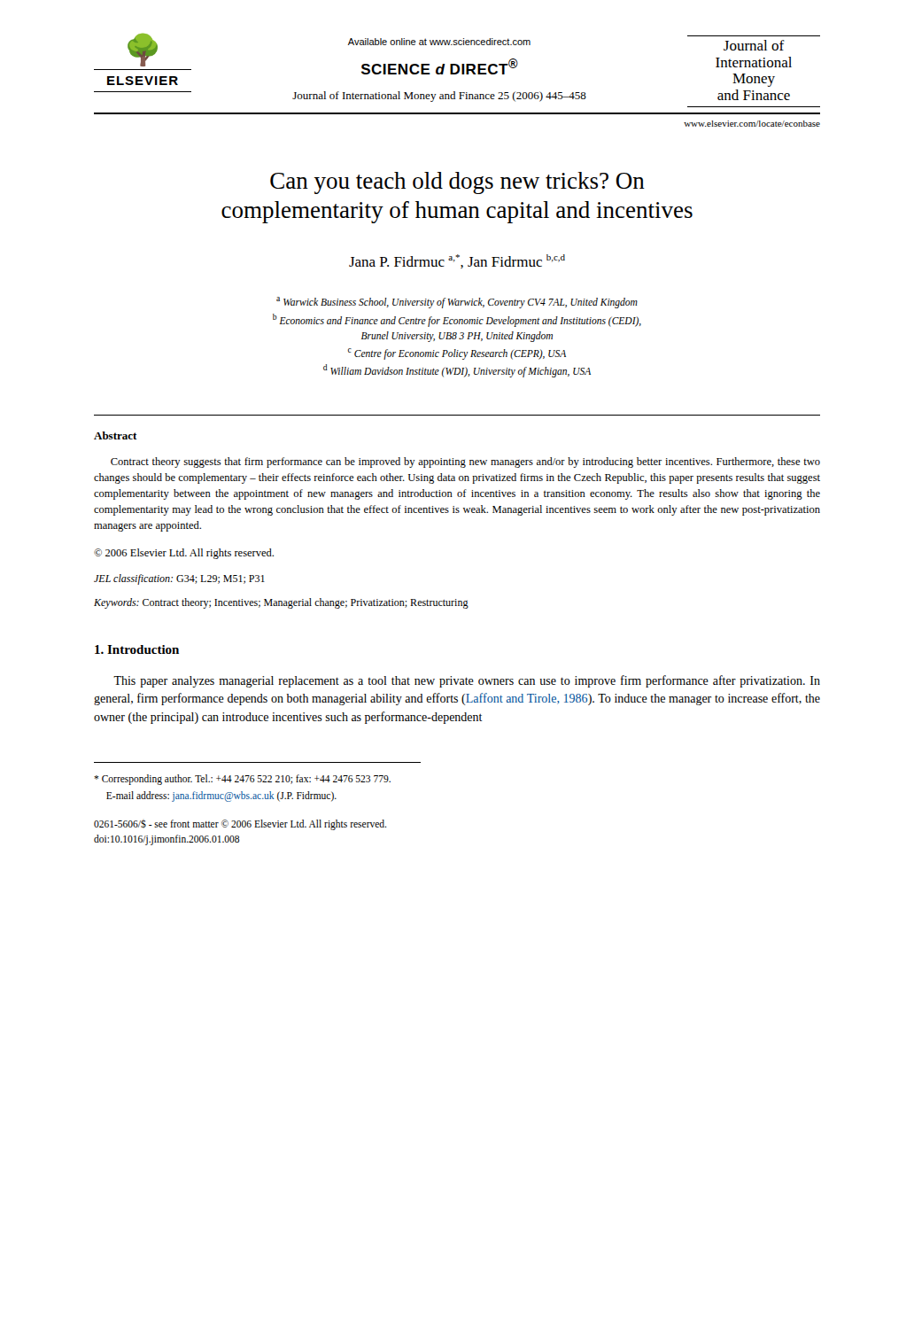🌳
ELSEVIER
Available online at www.sciencedirect.com
SCIENCE d DIRECT®
Journal of International Money and Finance 25 (2006) 445–458
Journal of
International
Money
and Finance
www.elsevier.com/locate/econbase
Can you teach old dogs new tricks? On
complementarity of human capital and incentives
Jana P. Fidrmuc a,*, Jan Fidrmuc b,c,d
a Warwick Business School, University of Warwick, Coventry CV4 7AL, United Kingdom
b Economics and Finance and Centre for Economic Development and Institutions (CEDI),
Brunel University, UB8 3 PH, United Kingdom
c Centre for Economic Policy Research (CEPR), USA
d William Davidson Institute (WDI), University of Michigan, USA
Abstract
Contract theory suggests that firm performance can be improved by appointing new managers and/or by introducing better incentives. Furthermore, these two changes should be complementary – their effects reinforce each other. Using data on privatized firms in the Czech Republic, this paper presents results that suggest complementarity between the appointment of new managers and introduction of incentives in a transition economy. The results also show that ignoring the complementarity may lead to the wrong conclusion that the effect of incentives is weak. Managerial incentives seem to work only after the new post-privatization managers are appointed.
© 2006 Elsevier Ltd. All rights reserved.
JEL classification: G34; L29; M51; P31
Keywords: Contract theory; Incentives; Managerial change; Privatization; Restructuring
1. Introduction
This paper analyzes managerial replacement as a tool that new private owners can use to improve firm performance after privatization. In general, firm performance depends on both managerial ability and efforts (Laffont and Tirole, 1986). To induce the manager to increase effort, the owner (the principal) can introduce incentives such as performance-dependent
* Corresponding author. Tel.: +44 2476 522 210; fax: +44 2476 523 779.
E-mail address: jana.fidrmuc@wbs.ac.uk (J.P. Fidrmuc).
0261-5606/$ - see front matter © 2006 Elsevier Ltd. All rights reserved.
doi:10.1016/j.jimonfin.2006.01.008